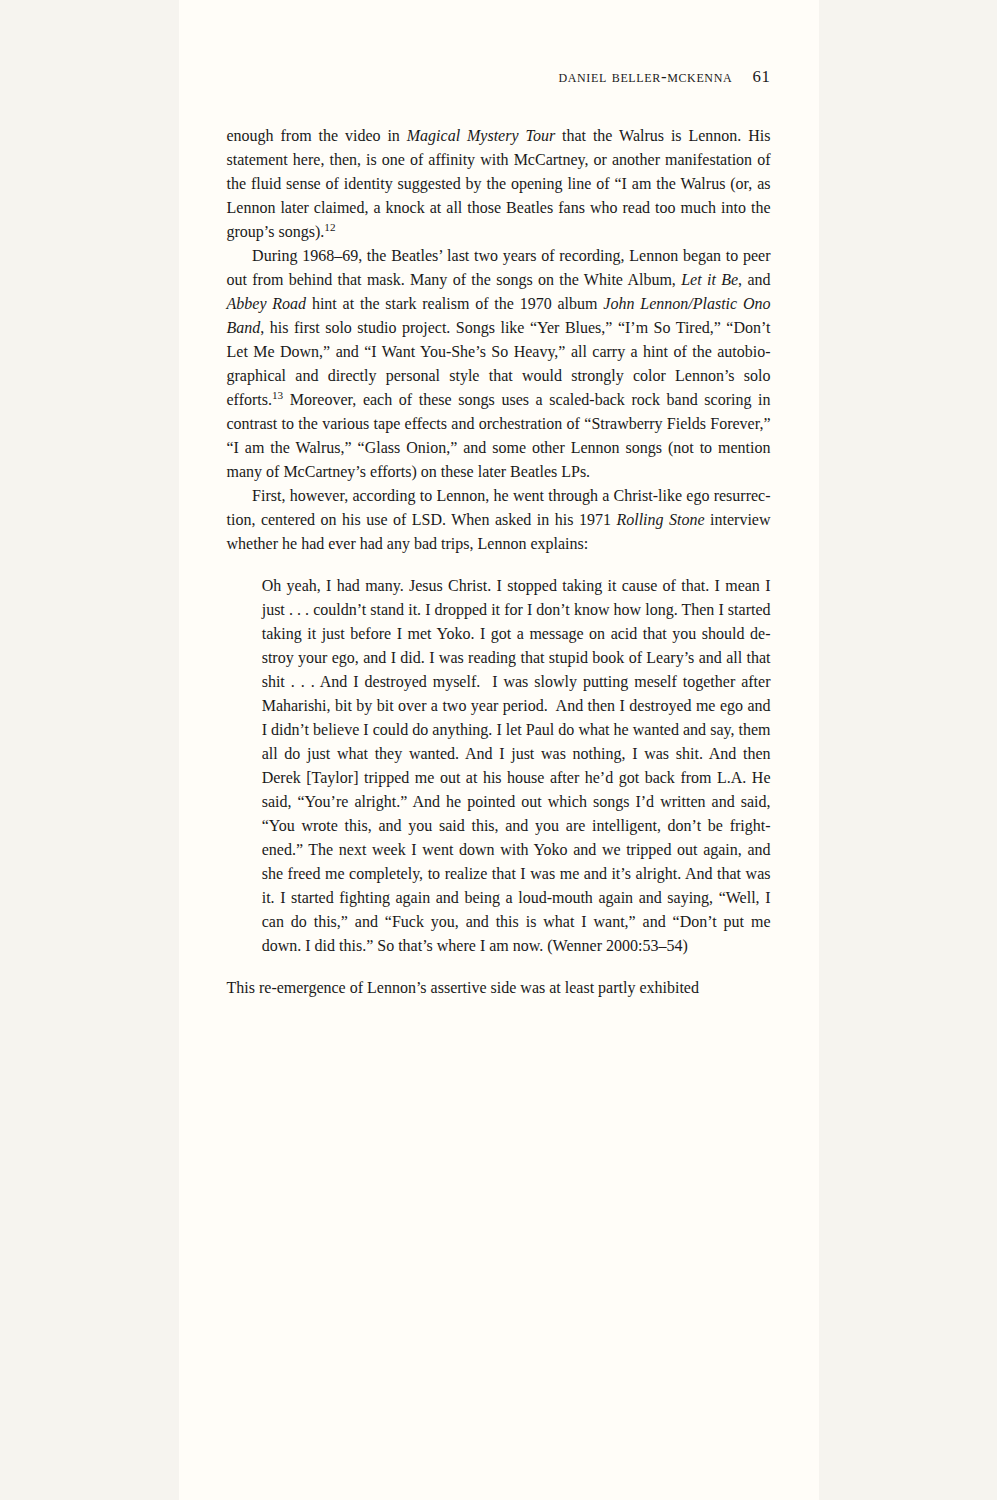Daniel Beller-McKenna 61
enough from the video in Magical Mystery Tour that the Walrus is Lennon. His statement here, then, is one of affinity with McCartney, or another manifestation of the fluid sense of identity suggested by the opening line of “I am the Walrus (or, as Lennon later claimed, a knock at all those Beatles fans who read too much into the group’s songs).12
During 1968–69, the Beatles’ last two years of recording, Lennon began to peer out from behind that mask. Many of the songs on the White Album, Let it Be, and Abbey Road hint at the stark realism of the 1970 album John Lennon/Plastic Ono Band, his first solo studio project. Songs like “Yer Blues,” “I’m So Tired,” “Don’t Let Me Down,” and “I Want You-She’s So Heavy,” all carry a hint of the autobiographical and directly personal style that would strongly color Lennon’s solo efforts.13 Moreover, each of these songs uses a scaled-back rock band scoring in contrast to the various tape effects and orchestration of “Strawberry Fields Forever,” “I am the Walrus,” “Glass Onion,” and some other Lennon songs (not to mention many of McCartney’s efforts) on these later Beatles LPs.
First, however, according to Lennon, he went through a Christ-like ego resurrection, centered on his use of LSD. When asked in his 1971 Rolling Stone interview whether he had ever had any bad trips, Lennon explains:
Oh yeah, I had many. Jesus Christ. I stopped taking it cause of that. I mean I just . . . couldn’t stand it. I dropped it for I don’t know how long. Then I started taking it just before I met Yoko. I got a message on acid that you should destroy your ego, and I did. I was reading that stupid book of Leary’s and all that shit . . . And I destroyed myself. I was slowly putting meself together after Maharishi, bit by bit over a two year period. And then I destroyed me ego and I didn’t believe I could do anything. I let Paul do what he wanted and say, them all do just what they wanted. And I just was nothing, I was shit. And then Derek [Taylor] tripped me out at his house after he’d got back from L.A. He said, “You’re alright.” And he pointed out which songs I’d written and said, “You wrote this, and you said this, and you are intelligent, don’t be frightened.” The next week I went down with Yoko and we tripped out again, and she freed me completely, to realize that I was me and it’s alright. And that was it. I started fighting again and being a loud-mouth again and saying, “Well, I can do this,” and “Fuck you, and this is what I want,” and “Don’t put me down. I did this.” So that’s where I am now. (Wenner 2000:53–54)
This re-emergence of Lennon’s assertive side was at least partly exhibited